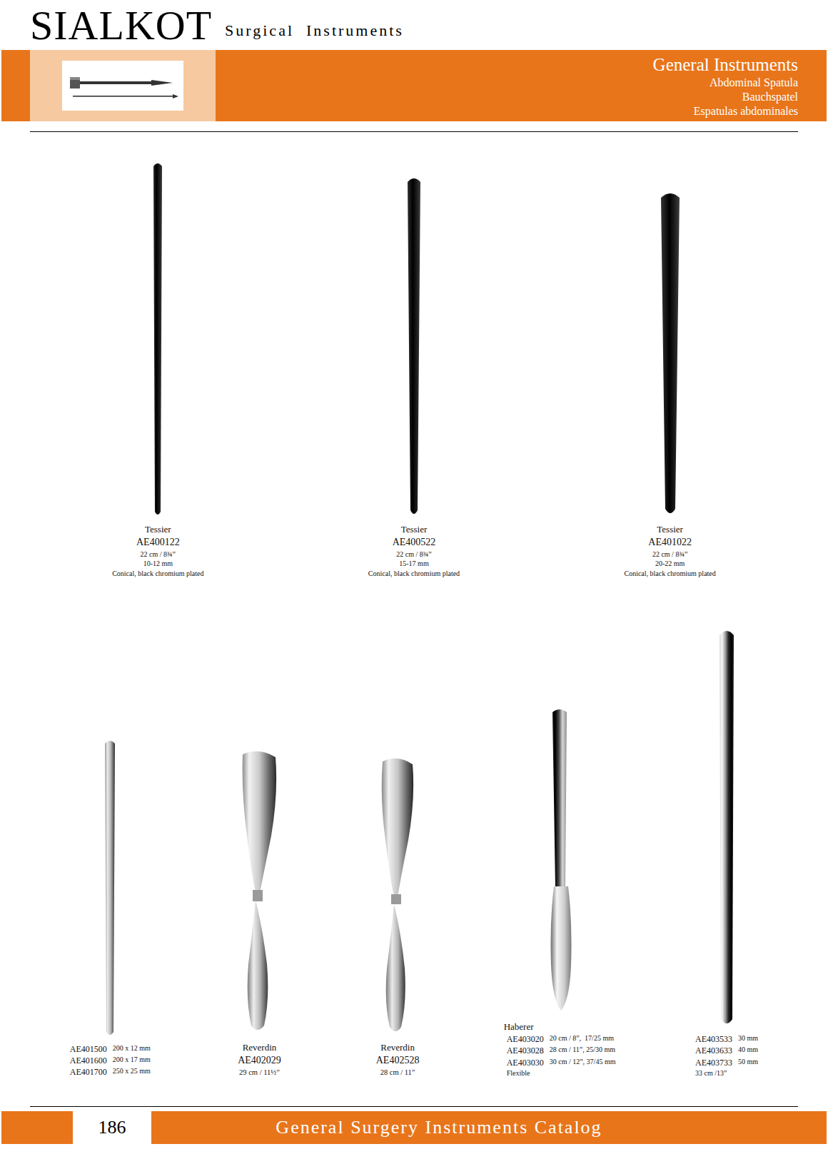SIALKOT
Surgical Instruments
General Instruments
Abdominal Spatula
Bauchspatel
Espatulas abdominales
Tessier
AE400122
22 cm / 8¾”
10-12 mm
Conical, black chromium plated
Tessier
AE400522
22 cm / 8¾”
15-17 mm
Conical, black chromium plated
Tessier
AE401022
22 cm / 8¾”
20-22 mm
Conical, black chromium plated
| AE401500 | 200 x 12 mm |
| AE401600 | 200 x 17 mm |
| AE401700 | 250 x 25 mm |
Reverdin
AE402029
29 cm / 11½”
Reverdin
AE402528
28 cm / 11”
Haberer
| AE403020 | 20 cm / 8”, 17/25 mm |
| AE403028 | 28 cm / 11”, 25/30 mm |
| AE403030 | 30 cm / 12”, 37/45 mm |
| Flexible | |
| AE403533 | 30 mm |
| AE403633 | 40 mm |
| AE403733 | 50 mm |
| 33 cm /13” | |
186
General Surgery Instruments Catalog